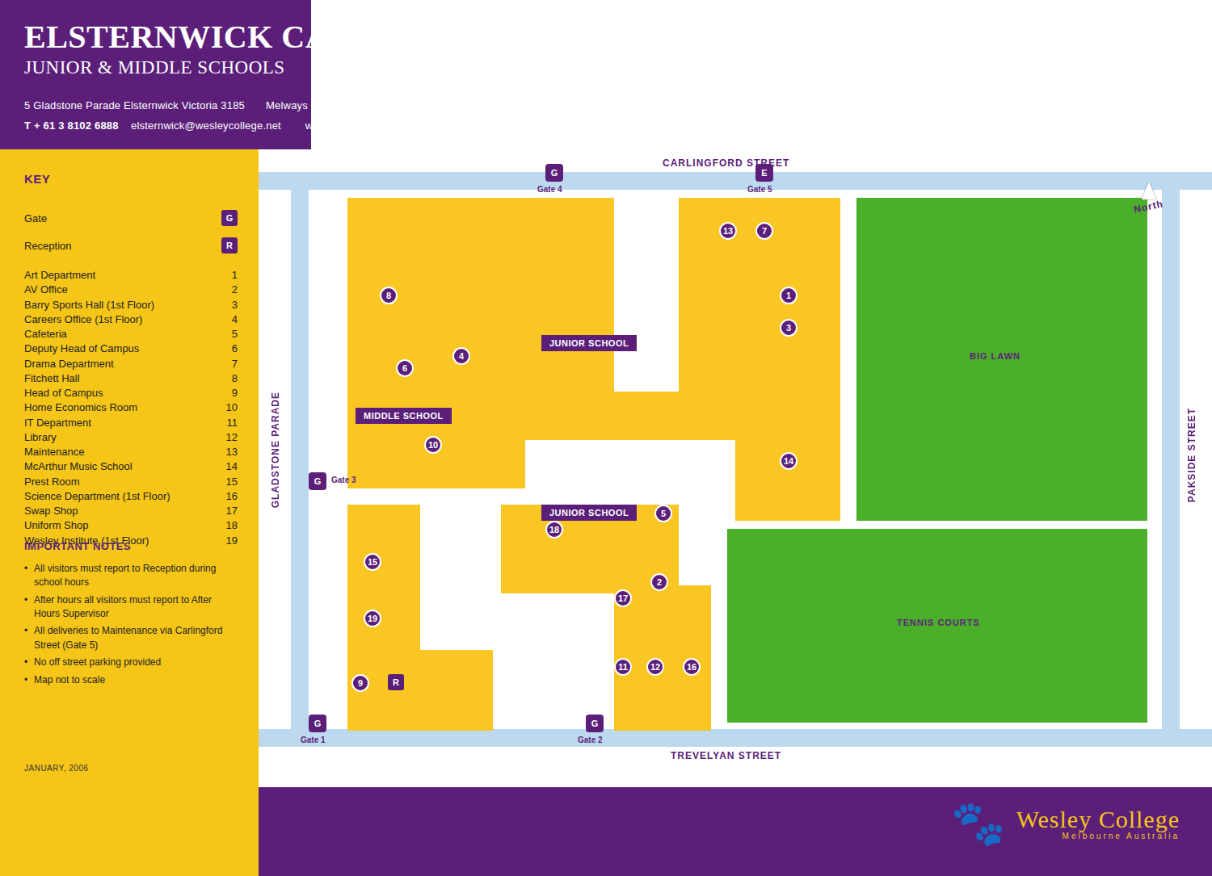Elsternwick Campus
Junior & Middle Schools
5 Gladstone Parade Elsternwick Victoria 3185 Melways 67 H5
T + 61 3 8102 6888 elsternwick@wesleycollege.net www.wesleycollege.net
Key
Gate G
Reception R
Art Department 1
AV Office 2
Barry Sports Hall (1st Floor) 3
Careers Office (1st Floor) 4
Cafeteria 5
Deputy Head of Campus 6
Drama Department 7
Fitchett Hall 8
Head of Campus 9
Home Economics Room 10
IT Department 11
Library 12
Maintenance 13
McArthur Music School 14
Prest Room 15
Science Department (1st Floor) 16
Swap Shop 17
Uniform Shop 18
Wesley Institute (1st Floor) 19
Important Notes
All visitors must report to Reception during school hours
After hours all visitors must report to After Hours Supervisor
All deliveries to Maintenance via Carlingford Street (Gate 5)
No off street parking provided
Map not to scale
JANUARY, 2006
Carlingford Street
Trevelyan Street
Gladstone Parade
Pakside Street
Big Lawn
Tennis Courts
Junior School
Middle School
Junior School
G
Gate 4
E
Gate 5
G
Gate 3
G
Gate 1
G
Gate 2
R
8
6
4
10
13
7
1
3
14
18
5
15
19
9
17
2
11
12
16
North
🐾
Wesley College Melbourne Australia